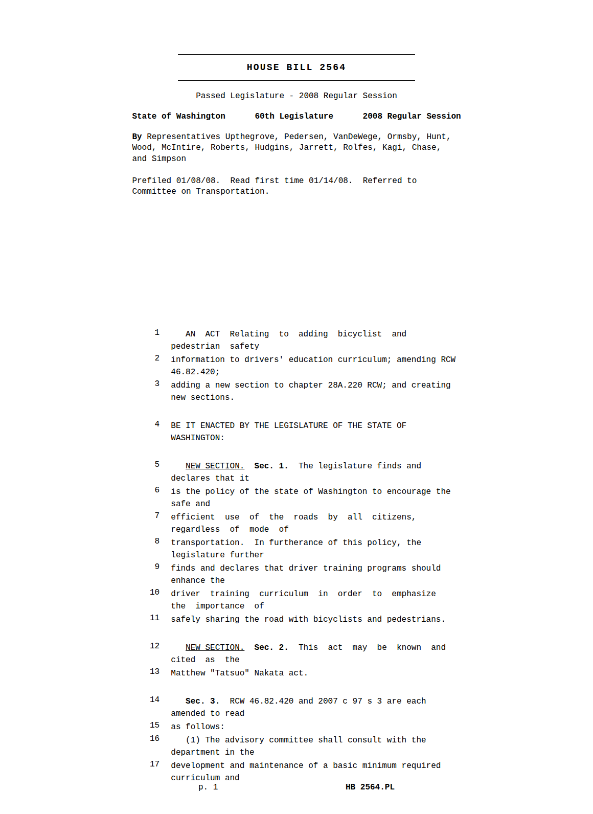HOUSE BILL 2564
Passed Legislature - 2008 Regular Session
State of Washington 60th Legislature 2008 Regular Session
By Representatives Upthegrove, Pedersen, VanDeWege, Ormsby, Hunt, Wood, McIntire, Roberts, Hudgins, Jarrett, Rolfes, Kagi, Chase, and Simpson
Prefiled 01/08/08. Read first time 01/14/08. Referred to Committee on Transportation.
| 1 | AN ACT Relating to adding bicyclist and pedestrian safety |
| 2 | information to drivers' education curriculum; amending RCW 46.82.420; |
| 3 | adding a new section to chapter 28A.220 RCW; and creating new sections. |
| 4 | BE IT ENACTED BY THE LEGISLATURE OF THE STATE OF WASHINGTON: |
| 5 | NEW SECTION. Sec. 1. The legislature finds and declares that it |
| 6 | is the policy of the state of Washington to encourage the safe and |
| 7 | efficient use of the roads by all citizens, regardless of mode of |
| 8 | transportation. In furtherance of this policy, the legislature further |
| 9 | finds and declares that driver training programs should enhance the |
| 10 | driver training curriculum in order to emphasize the importance of |
| 11 | safely sharing the road with bicyclists and pedestrians. |
| 12 | NEW SECTION. Sec. 2. This act may be known and cited as the |
| 13 | Matthew "Tatsuo" Nakata act. |
| 14 | Sec. 3. RCW 46.82.420 and 2007 c 97 s 3 are each amended to read |
| 15 | as follows: |
| 16 | (1) The advisory committee shall consult with the department in the |
| 17 | development and maintenance of a basic minimum required curriculum and |
p. 1 HB 2564.PL